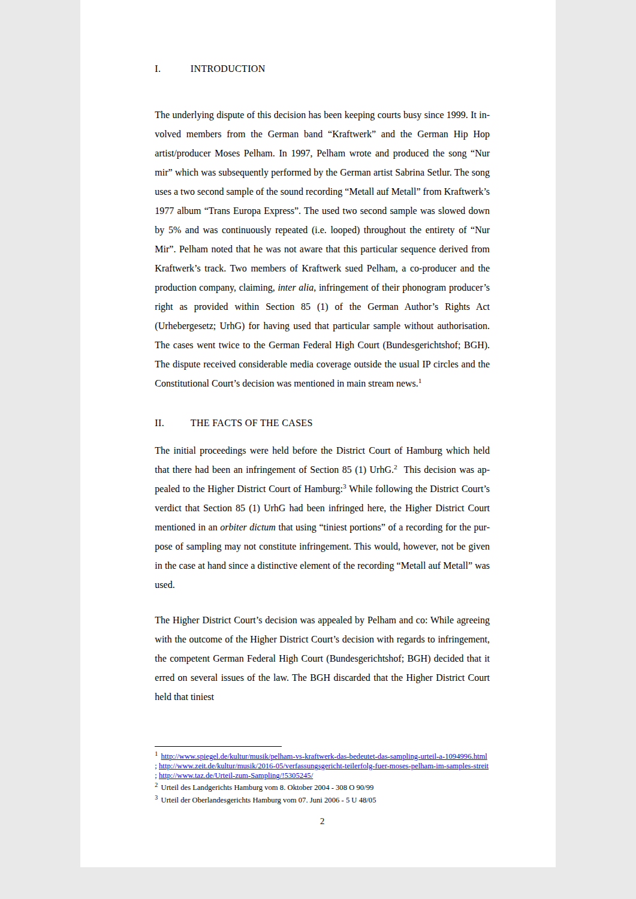I. INTRODUCTION
The underlying dispute of this decision has been keeping courts busy since 1999. It involved members from the German band “Kraftwerk” and the German Hip Hop artist/producer Moses Pelham. In 1997, Pelham wrote and produced the song “Nur mir” which was subsequently performed by the German artist Sabrina Setlur. The song uses a two second sample of the sound recording “Metall auf Metall” from Kraftwerk’s 1977 album “Trans Europa Express”. The used two second sample was slowed down by 5% and was continuously repeated (i.e. looped) throughout the entirety of “Nur Mir”. Pelham noted that he was not aware that this particular sequence derived from Kraftwerk’s track. Two members of Kraftwerk sued Pelham, a co-producer and the production company, claiming, inter alia, infringement of their phonogram producer’s right as provided within Section 85 (1) of the German Author’s Rights Act (Urhebergesetz; UrhG) for having used that particular sample without authorisation. The cases went twice to the German Federal High Court (Bundesgerichtshof; BGH). The dispute received considerable media coverage outside the usual IP circles and the Constitutional Court’s decision was mentioned in main stream news.1
II. THE FACTS OF THE CASES
The initial proceedings were held before the District Court of Hamburg which held that there had been an infringement of Section 85 (1) UrhG.2 This decision was appealed to the Higher District Court of Hamburg:3 While following the District Court’s verdict that Section 85 (1) UrhG had been infringed here, the Higher District Court mentioned in an orbiter dictum that using “tiniest portions” of a recording for the purpose of sampling may not constitute infringement. This would, however, not be given in the case at hand since a distinctive element of the recording “Metall auf Metall” was used.
The Higher District Court’s decision was appealed by Pelham and co: While agreeing with the outcome of the Higher District Court’s decision with regards to infringement, the competent German Federal High Court (Bundesgerichtshof; BGH) decided that it erred on several issues of the law. The BGH discarded that the Higher District Court held that tiniest
1 http://www.spiegel.de/kultur/musik/pelham-vs-kraftwerk-das-bedeutet-das-sampling-urteil-a-1094996.html ; http://www.zeit.de/kultur/musik/2016-05/verfassungsgericht-teilerfolg-fuer-moses-pelham-im-samples-streit ; http://www.taz.de/Urteil-zum-Sampling/!5305245/
2 Urteil des Landgerichts Hamburg vom 8. Oktober 2004 - 308 O 90/99
3 Urteil der Oberlandesgerichts Hamburg vom 07. Juni 2006 - 5 U 48/05
2